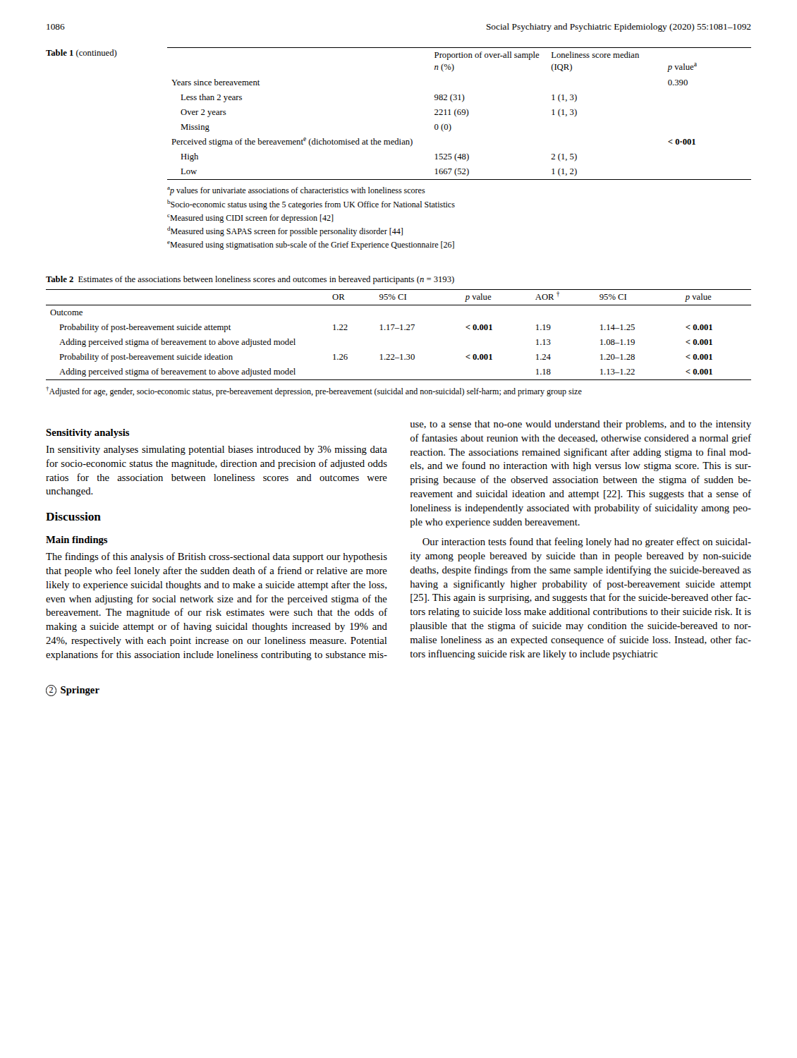1086 Social Psychiatry and Psychiatric Epidemiology (2020) 55:1081–1092
Table 1 (continued)
| | Proportion of over-all sample n (%) | Loneliness score median (IQR) | p value a |
| --- | --- | --- | --- |
| Years since bereavement | | | 0.390 |
| Less than 2 years | 982 (31) | 1 (1, 3) | |
| Over 2 years | 2211 (69) | 1 (1, 3) | |
| Missing | 0 (0) | | |
| Perceived stigma of the bereavement e (dichotomised at the median) | | | < 0·001 |
| High | 1525 (48) | 2 (1, 5) | |
| Low | 1667 (52) | 1 (1, 2) | |
ap values for univariate associations of characteristics with loneliness scores
bSocio-economic status using the 5 categories from UK Office for National Statistics
cMeasured using CIDI screen for depression [42]
dMeasured using SAPAS screen for possible personality disorder [44]
eMeasured using stigmatisation sub-scale of the Grief Experience Questionnaire [26]
Table 2 Estimates of the associations between loneliness scores and outcomes in bereaved participants (n = 3193)
| | OR | 95% CI | p value | AOR † | 95% CI | p value |
| --- | --- | --- | --- | --- | --- | --- |
| Outcome | | | | | | |
| Probability of post-bereavement suicide attempt | 1.22 | 1.17–1.27 | < 0.001 | 1.19 | 1.14–1.25 | < 0.001 |
| Adding perceived stigma of bereavement to above adjusted model | | | | 1.13 | 1.08–1.19 | < 0.001 |
| Probability of post-bereavement suicide ideation | 1.26 | 1.22–1.30 | < 0.001 | 1.24 | 1.20–1.28 | < 0.001 |
| Adding perceived stigma of bereavement to above adjusted model | | | | 1.18 | 1.13–1.22 | < 0.001 |
†Adjusted for age, gender, socio-economic status, pre-bereavement depression, pre-bereavement (suicidal and non-suicidal) self-harm; and primary group size
Sensitivity analysis
In sensitivity analyses simulating potential biases introduced by 3% missing data for socio-economic status the magnitude, direction and precision of adjusted odds ratios for the association between loneliness scores and outcomes were unchanged.
Discussion
Main findings
The findings of this analysis of British cross-sectional data support our hypothesis that people who feel lonely after the sudden death of a friend or relative are more likely to experience suicidal thoughts and to make a suicide attempt after the loss, even when adjusting for social network size and for the perceived stigma of the bereavement. The magnitude of our risk estimates were such that the odds of making a suicide attempt or of having suicidal thoughts increased by 19% and 24%, respectively with each point increase on our loneliness measure. Potential explanations for this association include loneliness contributing to substance misuse, to a sense that no-one would understand their problems, and to the intensity of fantasies about reunion with the deceased, otherwise considered a normal grief reaction. The associations remained significant after adding stigma to final models, and we found no interaction with high versus low stigma score. This is surprising because of the observed association between the stigma of sudden bereavement and suicidal ideation and attempt [22]. This suggests that a sense of loneliness is independently associated with probability of suicidality among people who experience sudden bereavement.
Our interaction tests found that feeling lonely had no greater effect on suicidality among people bereaved by suicide than in people bereaved by non-suicide deaths, despite findings from the same sample identifying the suicide-bereaved as having a significantly higher probability of post-bereavement suicide attempt [25]. This again is surprising, and suggests that for the suicide-bereaved other factors relating to suicide loss make additional contributions to their suicide risk. It is plausible that the stigma of suicide may condition the suicide-bereaved to normalise loneliness as an expected consequence of suicide loss. Instead, other factors influencing suicide risk are likely to include psychiatric
2 Springer